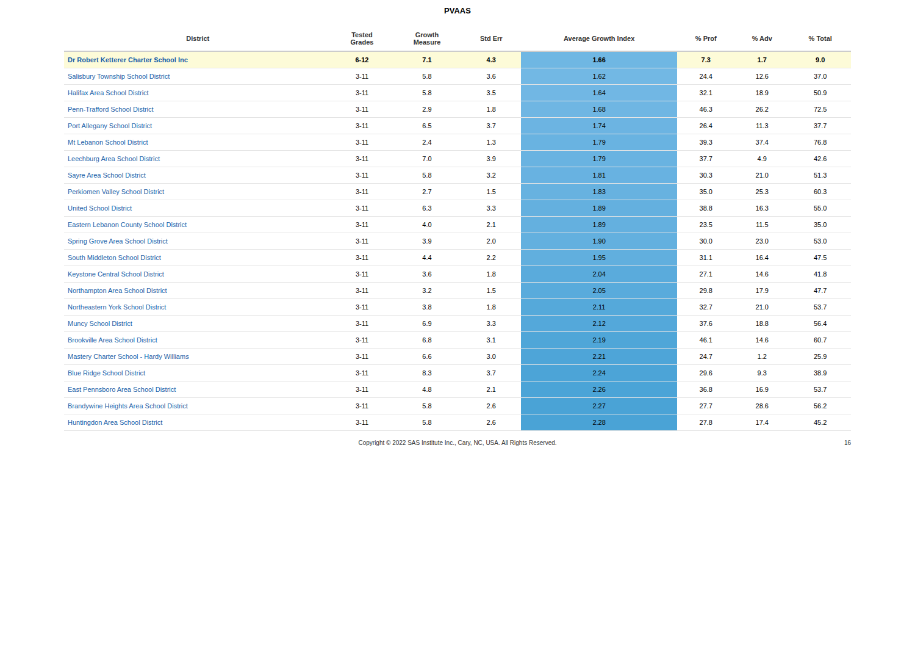PVAAS
| District | Tested Grades | Growth Measure | Std Err | Average Growth Index | % Prof | % Adv | % Total |
| --- | --- | --- | --- | --- | --- | --- | --- |
| Dr Robert Ketterer Charter School Inc | 6-12 | 7.1 | 4.3 | 1.66 | 7.3 | 1.7 | 9.0 |
| Salisbury Township School District | 3-11 | 5.8 | 3.6 | 1.62 | 24.4 | 12.6 | 37.0 |
| Halifax Area School District | 3-11 | 5.8 | 3.5 | 1.64 | 32.1 | 18.9 | 50.9 |
| Penn-Trafford School District | 3-11 | 2.9 | 1.8 | 1.68 | 46.3 | 26.2 | 72.5 |
| Port Allegany School District | 3-11 | 6.5 | 3.7 | 1.74 | 26.4 | 11.3 | 37.7 |
| Mt Lebanon School District | 3-11 | 2.4 | 1.3 | 1.79 | 39.3 | 37.4 | 76.8 |
| Leechburg Area School District | 3-11 | 7.0 | 3.9 | 1.79 | 37.7 | 4.9 | 42.6 |
| Sayre Area School District | 3-11 | 5.8 | 3.2 | 1.81 | 30.3 | 21.0 | 51.3 |
| Perkiomen Valley School District | 3-11 | 2.7 | 1.5 | 1.83 | 35.0 | 25.3 | 60.3 |
| United School District | 3-11 | 6.3 | 3.3 | 1.89 | 38.8 | 16.3 | 55.0 |
| Eastern Lebanon County School District | 3-11 | 4.0 | 2.1 | 1.89 | 23.5 | 11.5 | 35.0 |
| Spring Grove Area School District | 3-11 | 3.9 | 2.0 | 1.90 | 30.0 | 23.0 | 53.0 |
| South Middleton School District | 3-11 | 4.4 | 2.2 | 1.95 | 31.1 | 16.4 | 47.5 |
| Keystone Central School District | 3-11 | 3.6 | 1.8 | 2.04 | 27.1 | 14.6 | 41.8 |
| Northampton Area School District | 3-11 | 3.2 | 1.5 | 2.05 | 29.8 | 17.9 | 47.7 |
| Northeastern York School District | 3-11 | 3.8 | 1.8 | 2.11 | 32.7 | 21.0 | 53.7 |
| Muncy School District | 3-11 | 6.9 | 3.3 | 2.12 | 37.6 | 18.8 | 56.4 |
| Brookville Area School District | 3-11 | 6.8 | 3.1 | 2.19 | 46.1 | 14.6 | 60.7 |
| Mastery Charter School - Hardy Williams | 3-11 | 6.6 | 3.0 | 2.21 | 24.7 | 1.2 | 25.9 |
| Blue Ridge School District | 3-11 | 8.3 | 3.7 | 2.24 | 29.6 | 9.3 | 38.9 |
| East Pennsboro Area School District | 3-11 | 4.8 | 2.1 | 2.26 | 36.8 | 16.9 | 53.7 |
| Brandywine Heights Area School District | 3-11 | 5.8 | 2.6 | 2.27 | 27.7 | 28.6 | 56.2 |
| Huntingdon Area School District | 3-11 | 5.8 | 2.6 | 2.28 | 27.8 | 17.4 | 45.2 |
Copyright © 2022 SAS Institute Inc., Cary, NC, USA. All Rights Reserved. 16